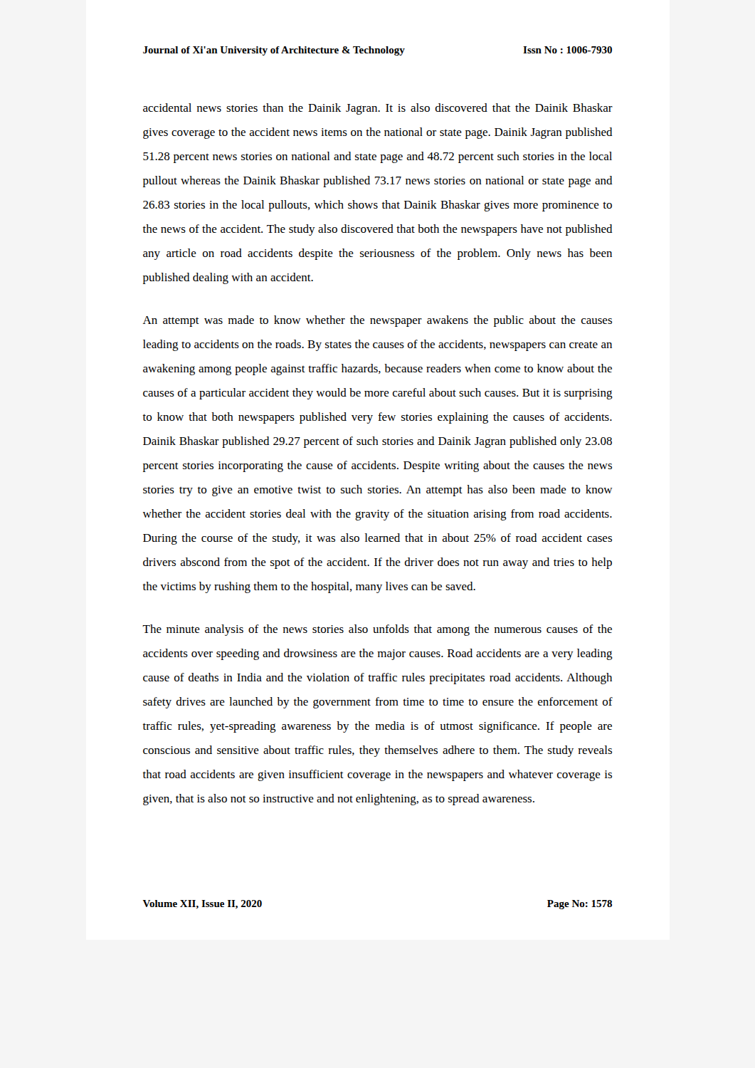Journal of Xi'an University of Architecture & Technology
Issn No : 1006-7930
accidental news stories than the Dainik Jagran. It is also discovered that the Dainik Bhaskar gives coverage to the accident news items on the national or state page. Dainik Jagran published 51.28 percent news stories on national and state page and 48.72 percent such stories in the local pullout whereas the Dainik Bhaskar published 73.17 news stories on national or state page and 26.83 stories in the local pullouts, which shows that Dainik Bhaskar gives more prominence to the news of the accident. The study also discovered that both the newspapers have not published any article on road accidents despite the seriousness of the problem. Only news has been published dealing with an accident.
An attempt was made to know whether the newspaper awakens the public about the causes leading to accidents on the roads. By states the causes of the accidents, newspapers can create an awakening among people against traffic hazards, because readers when come to know about the causes of a particular accident they would be more careful about such causes. But it is surprising to know that both newspapers published very few stories explaining the causes of accidents. Dainik Bhaskar published 29.27 percent of such stories and Dainik Jagran published only 23.08 percent stories incorporating the cause of accidents. Despite writing about the causes the news stories try to give an emotive twist to such stories. An attempt has also been made to know whether the accident stories deal with the gravity of the situation arising from road accidents. During the course of the study, it was also learned that in about 25% of road accident cases drivers abscond from the spot of the accident. If the driver does not run away and tries to help the victims by rushing them to the hospital, many lives can be saved.
The minute analysis of the news stories also unfolds that among the numerous causes of the accidents over speeding and drowsiness are the major causes. Road accidents are a very leading cause of deaths in India and the violation of traffic rules precipitates road accidents. Although safety drives are launched by the government from time to time to ensure the enforcement of traffic rules, yet-spreading awareness by the media is of utmost significance. If people are conscious and sensitive about traffic rules, they themselves adhere to them. The study reveals that road accidents are given insufficient coverage in the newspapers and whatever coverage is given, that is also not so instructive and not enlightening, as to spread awareness.
Volume XII, Issue II, 2020
Page No: 1578